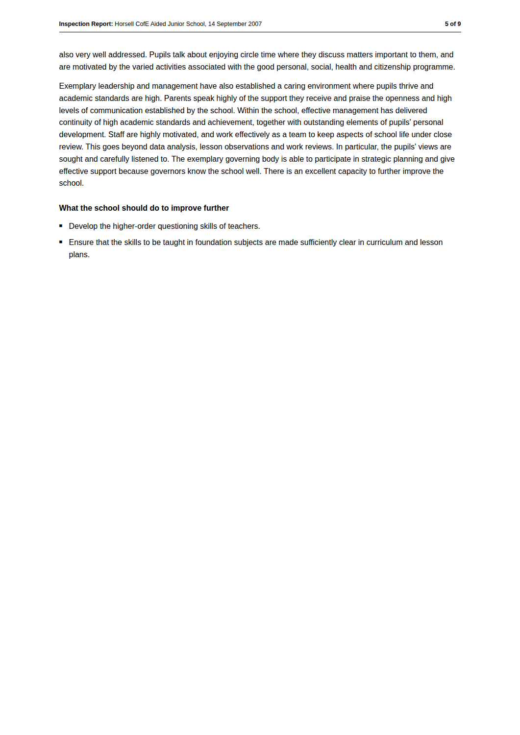Inspection Report: Horsell CofE Aided Junior School, 14 September 2007
5 of 9
also very well addressed. Pupils talk about enjoying circle time where they discuss matters important to them, and are motivated by the varied activities associated with the good personal, social, health and citizenship programme.
Exemplary leadership and management have also established a caring environment where pupils thrive and academic standards are high. Parents speak highly of the support they receive and praise the openness and high levels of communication established by the school. Within the school, effective management has delivered continuity of high academic standards and achievement, together with outstanding elements of pupils' personal development. Staff are highly motivated, and work effectively as a team to keep aspects of school life under close review. This goes beyond data analysis, lesson observations and work reviews. In particular, the pupils' views are sought and carefully listened to. The exemplary governing body is able to participate in strategic planning and give effective support because governors know the school well. There is an excellent capacity to further improve the school.
What the school should do to improve further
Develop the higher-order questioning skills of teachers.
Ensure that the skills to be taught in foundation subjects are made sufficiently clear in curriculum and lesson plans.